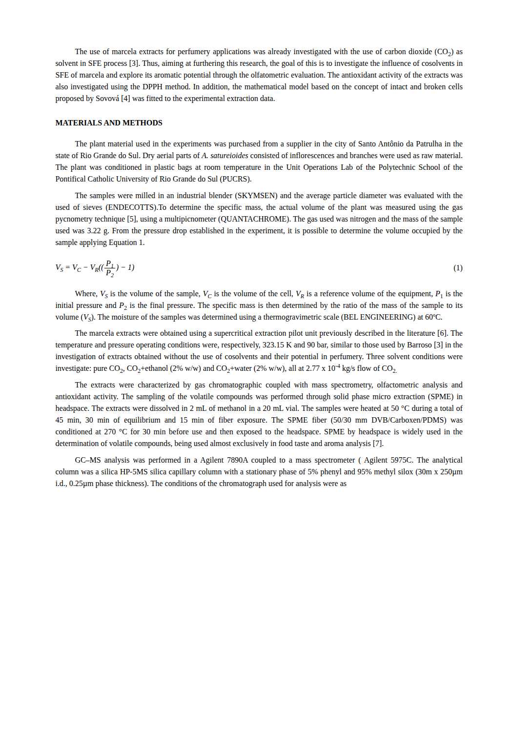The use of marcela extracts for perfumery applications was already investigated with the use of carbon dioxide (CO2) as solvent in SFE process [3]. Thus, aiming at furthering this research, the goal of this is to investigate the influence of cosolvents in SFE of marcela and explore its aromatic potential through the olfatometric evaluation. The antioxidant activity of the extracts was also investigated using the DPPH method. In addition, the mathematical model based on the concept of intact and broken cells proposed by Sovová [4] was fitted to the experimental extraction data.
MATERIALS AND METHODS
The plant material used in the experiments was purchased from a supplier in the city of Santo Antônio da Patrulha in the state of Rio Grande do Sul. Dry aerial parts of A. satureioides consisted of inflorescences and branches were used as raw material. The plant was conditioned in plastic bags at room temperature in the Unit Operations Lab of the Polytechnic School of the Pontifical Catholic University of Rio Grande do Sul (PUCRS).
The samples were milled in an industrial blender (SKYMSEN) and the average particle diameter was evaluated with the used of sieves (ENDECOTTS).To determine the specific mass, the actual volume of the plant was measured using the gas pycnometry technique [5], using a multipicnometer (QUANTACHROME). The gas used was nitrogen and the mass of the sample used was 3.22 g. From the pressure drop established in the experiment, it is possible to determine the volume occupied by the sample applying Equation 1.
VS = VC − VR((P1 P2) − 1) (1)
Where, VS is the volume of the sample, VC is the volume of the cell, VR is a reference volume of the equipment, P1 is the initial pressure and P2 is the final pressure. The specific mass is then determined by the ratio of the mass of the sample to its volume (VS). The moisture of the samples was determined using a thermogravimetric scale (BEL ENGINEERING) at 60ºC.
The marcela extracts were obtained using a supercritical extraction pilot unit previously described in the literature [6]. The temperature and pressure operating conditions were, respectively, 323.15 K and 90 bar, similar to those used by Barroso [3] in the investigation of extracts obtained without the use of cosolvents and their potential in perfumery. Three solvent conditions were investigate: pure CO2, CO2+ethanol (2% w/w) and CO2+water (2% w/w), all at 2.77 x 10-4 kg/s flow of CO2.
The extracts were characterized by gas chromatographic coupled with mass spectrometry, olfactometric analysis and antioxidant activity. The sampling of the volatile compounds was performed through solid phase micro extraction (SPME) in headspace. The extracts were dissolved in 2 mL of methanol in a 20 mL vial. The samples were heated at 50 °C during a total of 45 min, 30 min of equilibrium and 15 min of fiber exposure. The SPME fiber (50/30 mm DVB/Carboxen/PDMS) was conditioned at 270 °C for 30 min before use and then exposed to the headspace. SPME by headspace is widely used in the determination of volatile compounds, being used almost exclusively in food taste and aroma analysis [7].
GC–MS analysis was performed in a Agilent 7890A coupled to a mass spectrometer ( Agilent 5975C. The analytical column was a silica HP-5MS silica capillary column with a stationary phase of 5% phenyl and 95% methyl silox (30m x 250µm i.d., 0.25µm phase thickness). The conditions of the chromatograph used for analysis were as